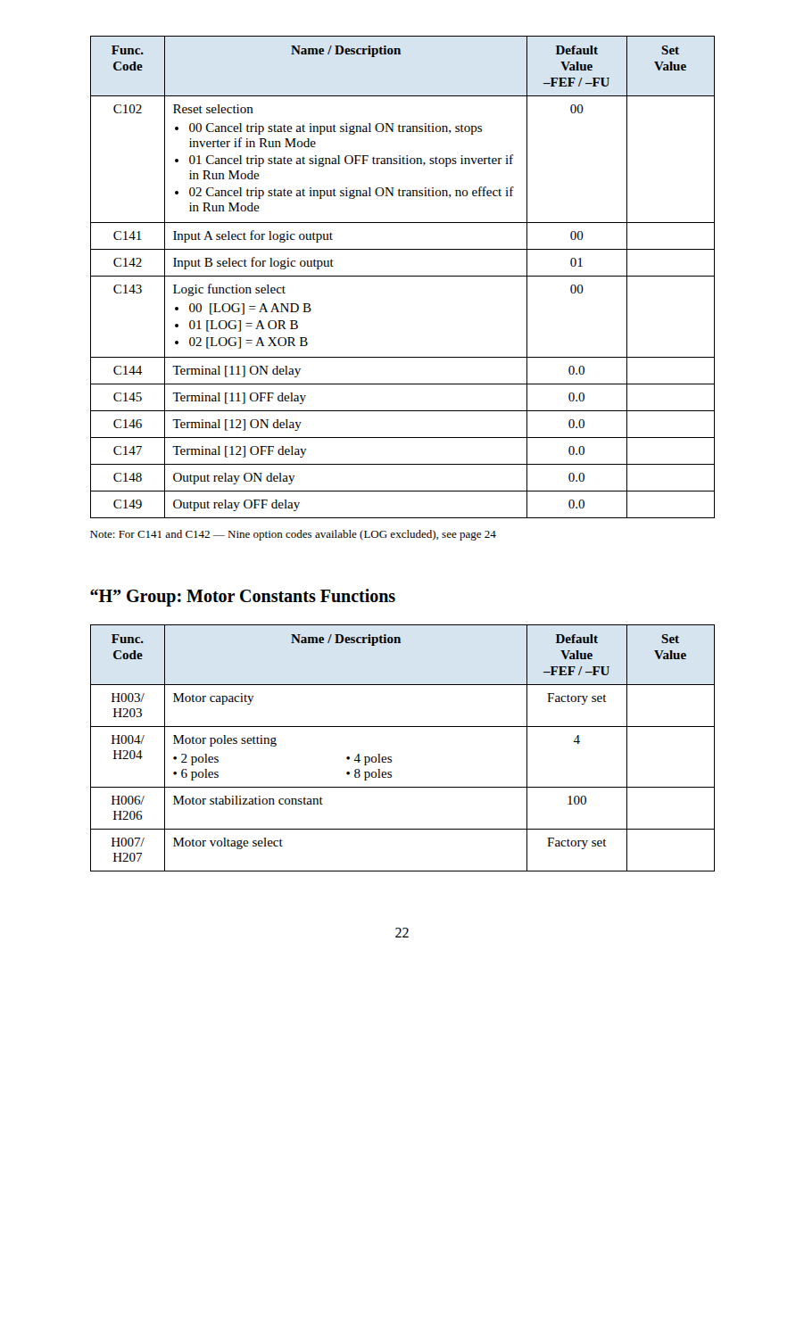| Func. Code | Name / Description | Default Value –FEF / –FU | Set Value |
| --- | --- | --- | --- |
| C102 | Reset selection 00 Cancel trip state at input signal ON transition, stops inverter if in Run Mode 01 Cancel trip state at signal OFF transition, stops inverter if in Run Mode 02 Cancel trip state at input signal ON transition, no effect if in Run Mode | 00 | |
| C141 | Input A select for logic output | 00 | |
| C142 | Input B select for logic output | 01 | |
| C143 | Logic function select 00 [LOG] = A AND B 01 [LOG] = A OR B 02 [LOG] = A XOR B | 00 | |
| C144 | Terminal [11] ON delay | 0.0 | |
| C145 | Terminal [11] OFF delay | 0.0 | |
| C146 | Terminal [12] ON delay | 0.0 | |
| C147 | Terminal [12] OFF delay | 0.0 | |
| C148 | Output relay ON delay | 0.0 | |
| C149 | Output relay OFF delay | 0.0 | |
Note: For C141 and C142 — Nine option codes available (LOG excluded), see page 24
“H” Group: Motor Constants Functions
| Func. Code | Name / Description | Default Value –FEF / –FU | Set Value |
| --- | --- | --- | --- |
| H003/ H203 | Motor capacity | Factory set | |
| H004/ H204 | Motor poles setting 2 poles 4 poles 6 poles 8 poles | 4 | |
| H006/ H206 | Motor stabilization constant | 100 | |
| H007/ H207 | Motor voltage select | Factory set | |
22